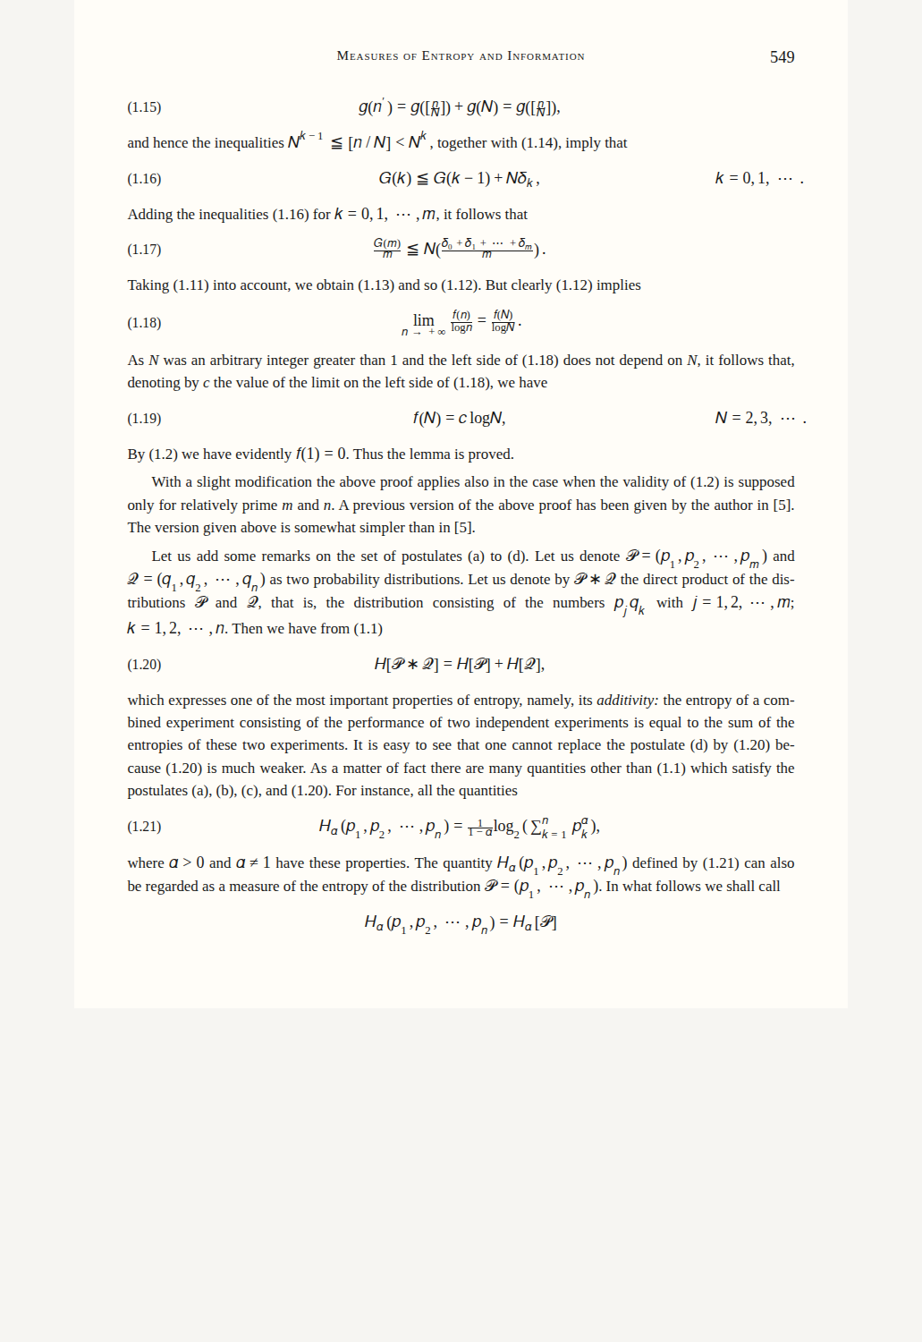Measures of Entropy and Information 549
(1.15) g(n′) = g ( [nN] ) + g(N) = g ( [nN] ) ,
and hence the inequalities Nk−1≦[n/N]<Nk, together with (1.14), imply that
(1.16) G(k) ≦ G(k−1) + Nδk, k=0,1,⋯.
Adding the inequalities (1.16) for k=0,1,⋯,m, it follows that
(1.17) G(m)m ≦ N ( δ0+δ1+⋯+δm m ) .
Taking (1.11) into account, we obtain (1.13) and so (1.12). But clearly (1.12) implies
(1.18) lim n→+∞ f(n)log⁡n = f(N)log⁡N .
As N was an arbitrary integer greater than 1 and the left side of (1.18) does not depend on N, it follows that, denoting by c the value of the limit on the left side of (1.18), we have
(1.19) f(N) = clog⁡N, N=2,3,⋯.
By (1.2) we have evidently f(1)=0. Thus the lemma is proved.
With a slight modification the above proof applies also in the case when the validity of (1.2) is supposed only for relatively prime m and n. A previous version of the above proof has been given by the author in [5]. The version given above is somewhat simpler than in [5].
Let us add some remarks on the set of postulates (a) to (d). Let us denote 𝒫=(p1,p2,⋯,pm) and 𝒬=(q1,q2,⋯,qn) as two probability distributions. Let us denote by 𝒫∗𝒬 the direct product of the distributions 𝒫 and 𝒬, that is, the distribution consisting of the numbers pjqk with j=1,2,⋯,m; k=1,2,⋯,n. Then we have from (1.1)
(1.20) H[𝒫∗𝒬] = H[𝒫] + H[𝒬],
which expresses one of the most important properties of entropy, namely, its additivity: the entropy of a combined experiment consisting of the performance of two independent experiments is equal to the sum of the entropies of these two experiments. It is easy to see that one cannot replace the postulate (d) by (1.20) because (1.20) is much weaker. As a matter of fact there are many quantities other than (1.1) which satisfy the postulates (a), (b), (c), and (1.20). For instance, all the quantities
(1.21) Hα (p1,p2,⋯,pn) = 11−α log2 ( ∑ k=1 n pkα ) ,
where α>0 and α≠1 have these properties. The quantity Hα(p1,p2,⋯,pn) defined by (1.21) can also be regarded as a measure of the entropy of the distribution 𝒫=(p1,⋯,pn). In what follows we shall call
Hα (p1,p2,⋯,pn) = Hα[𝒫]